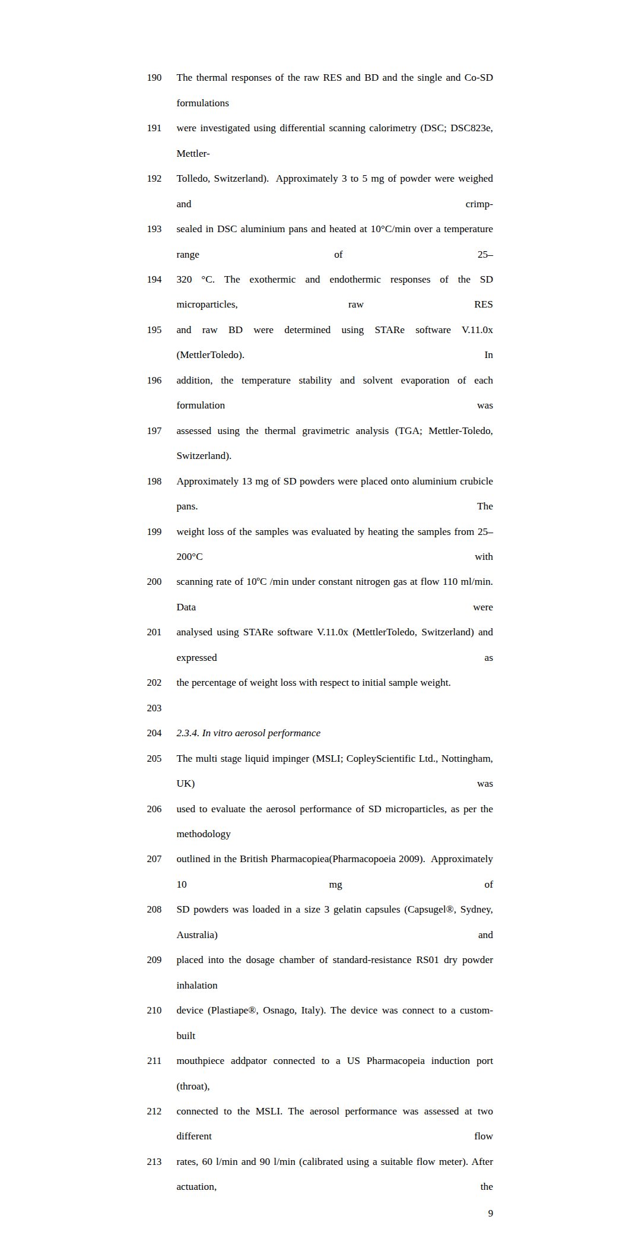190 The thermal responses of the raw RES and BD and the single and Co-SD formulations
191 were investigated using differential scanning calorimetry (DSC; DSC823e, Mettler-
192 Tolledo, Switzerland). Approximately 3 to 5 mg of powder were weighed and crimp-
193 sealed in DSC aluminium pans and heated at 10°C/min over a temperature range of 25–
194320 °C. The exothermic and endothermic responses of the SD microparticles, raw RES
195 and raw BD were determined using STARe software V.11.0x (MettlerToledo). In
196 addition, the temperature stability and solvent evaporation of each formulation was
197 assessed using the thermal gravimetric analysis (TGA; Mettler-Toledo, Switzerland).
198 Approximately 13 mg of SD powders were placed onto aluminium crubicle pans. The
199 weight loss of the samples was evaluated by heating the samples from 25–200°C with
200 scanning rate of 10ºC /min under constant nitrogen gas at flow 110 ml/min. Data were
201 analysed using STARe software V.11.0x (MettlerToledo, Switzerland) and expressed as
202 the percentage of weight loss with respect to initial sample weight.
203
2042.3.4. In vitro aerosol performance
205 The multi stage liquid impinger (MSLI; CopleyScientific Ltd., Nottingham, UK) was
206 used to evaluate the aerosol performance of SD microparticles, as per the methodology
207 outlined in the British Pharmacopiea(Pharmacopoeia 2009). Approximately 10 mg of
208 SD powders was loaded in a size 3 gelatin capsules (Capsugel®, Sydney, Australia) and
209 placed into the dosage chamber of standard-resistance RS01 dry powder inhalation
210 device (Plastiape®, Osnago, Italy). The device was connect to a custom-built
211 mouthpiece addpator connected to a US Pharmacopeia induction port (throat),
212 connected to the MSLI. The aerosol performance was assessed at two different flow
213 rates, 60 l/min and 90 l/min (calibrated using a suitable flow meter). After actuation, the
9